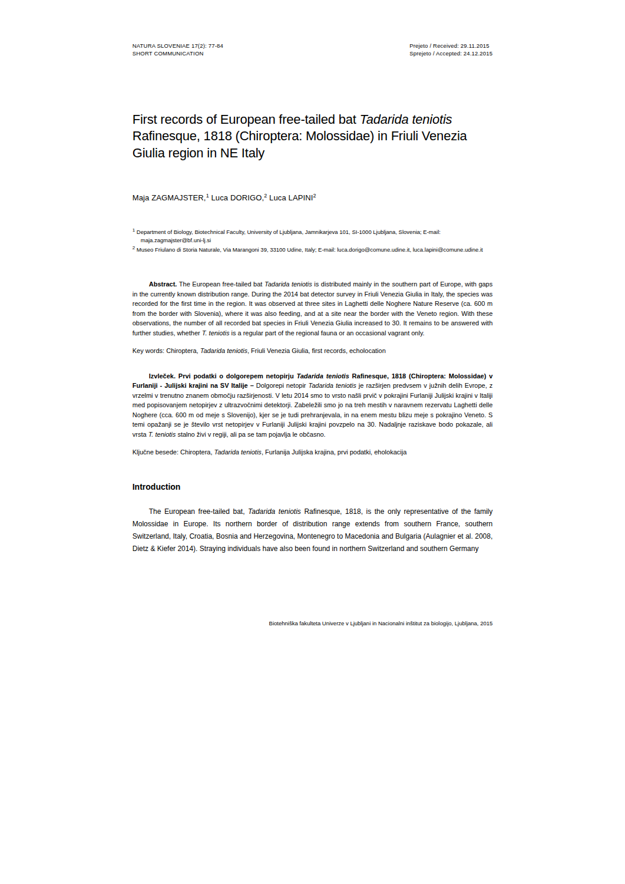NATURA SLOVENIAE 17(2): 77-84
SHORT COMMUNICATION
Prejeto / Received: 29.11.2015
Sprejeto / Accepted: 24.12.2015
First records of European free-tailed bat Tadarida teniotis Rafinesque, 1818 (Chiroptera: Molossidae) in Friuli Venezia Giulia region in NE Italy
Maja ZAGMAJSTER,1 Luca DORIGO,2 Luca LAPINI2
1 Department of Biology, Biotechnical Faculty, University of Ljubljana, Jamnikarjeva 101, SI-1000 Ljubljana, Slovenia; E-mail: maja.zagmajster@bf.uni-lj.si
2 Museo Friulano di Storia Naturale, Via Marangoni 39, 33100 Udine, Italy; E-mail: luca.dorigo@comune.udine.it, luca.lapini@comune.udine.it
Abstract. The European free-tailed bat Tadarida teniotis is distributed mainly in the southern part of Europe, with gaps in the currently known distribution range. During the 2014 bat detector survey in Friuli Venezia Giulia in Italy, the species was recorded for the first time in the region. It was observed at three sites in Laghetti delle Noghere Nature Reserve (ca. 600 m from the border with Slovenia), where it was also feeding, and at a site near the border with the Veneto region. With these observations, the number of all recorded bat species in Friuli Venezia Giulia increased to 30. It remains to be answered with further studies, whether T. teniotis is a regular part of the regional fauna or an occasional vagrant only.
Key words: Chiroptera, Tadarida teniotis, Friuli Venezia Giulia, first records, echolocation
Izvleček. Prvi podatki o dolgorepem netopirju Tadarida teniotis Rafinesque, 1818 (Chiroptera: Molossidae) v Furlaniji - Julijski krajini na SV Italije – Dolgorepi netopir Tadarida teniotis je razširjen predvsem v južnih delih Evrope, z vrzelmi v trenutno znanem območju razširjenosti. V letu 2014 smo to vrsto našli prvič v pokrajini Furlaniji Julijski krajini v Italiji med popisovanjem netopirjev z ultrazvočnimi detektorji. Zabeležili smo jo na treh mestih v naravnem rezervatu Laghetti delle Noghere (cca. 600 m od meje s Slovenijo), kjer se je tudi prehranjevala, in na enem mestu blizu meje s pokrajino Veneto. S temi opažanji se je število vrst netopirjev v Furlaniji Julijski krajini povzpelo na 30. Nadaljnje raziskave bodo pokazale, ali vrsta T. teniotis stalno živi v regiji, ali pa se tam pojavlja le občasno.
Ključne besede: Chiroptera, Tadarida teniotis, Furlanija Julijska krajina, prvi podatki, eholokacija
Introduction
The European free-tailed bat, Tadarida teniotis Rafinesque, 1818, is the only representative of the family Molossidae in Europe. Its northern border of distribution range extends from southern France, southern Switzerland, Italy, Croatia, Bosnia and Herzegovina, Montenegro to Macedonia and Bulgaria (Aulagnier et al. 2008, Dietz & Kiefer 2014). Straying individuals have also been found in northern Switzerland and southern Germany
Biotehniška fakulteta Univerze v Ljubljani in Nacionalni inštitut za biologijo, Ljubljana, 2015